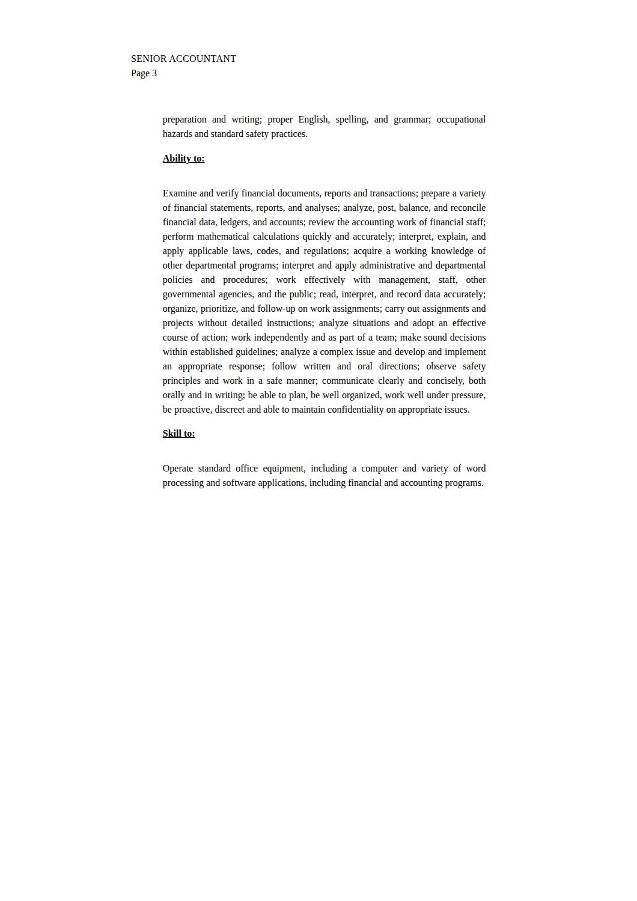SENIOR ACCOUNTANT
Page 3
preparation and writing; proper English, spelling, and grammar; occupational hazards and standard safety practices.
Ability to:
Examine and verify financial documents, reports and transactions; prepare a variety of financial statements, reports, and analyses; analyze, post, balance, and reconcile financial data, ledgers, and accounts; review the accounting work of financial staff; perform mathematical calculations quickly and accurately; interpret, explain, and apply applicable laws, codes, and regulations; acquire a working knowledge of other departmental programs; interpret and apply administrative and departmental policies and procedures; work effectively with management, staff, other governmental agencies, and the public; read, interpret, and record data accurately; organize, prioritize, and follow-up on work assignments; carry out assignments and projects without detailed instructions; analyze situations and adopt an effective course of action; work independently and as part of a team; make sound decisions within established guidelines; analyze a complex issue and develop and implement an appropriate response; follow written and oral directions; observe safety principles and work in a safe manner; communicate clearly and concisely, both orally and in writing; be able to plan, be well organized, work well under pressure, be proactive, discreet and able to maintain confidentiality on appropriate issues.
Skill to:
Operate standard office equipment, including a computer and variety of word processing and software applications, including financial and accounting programs.